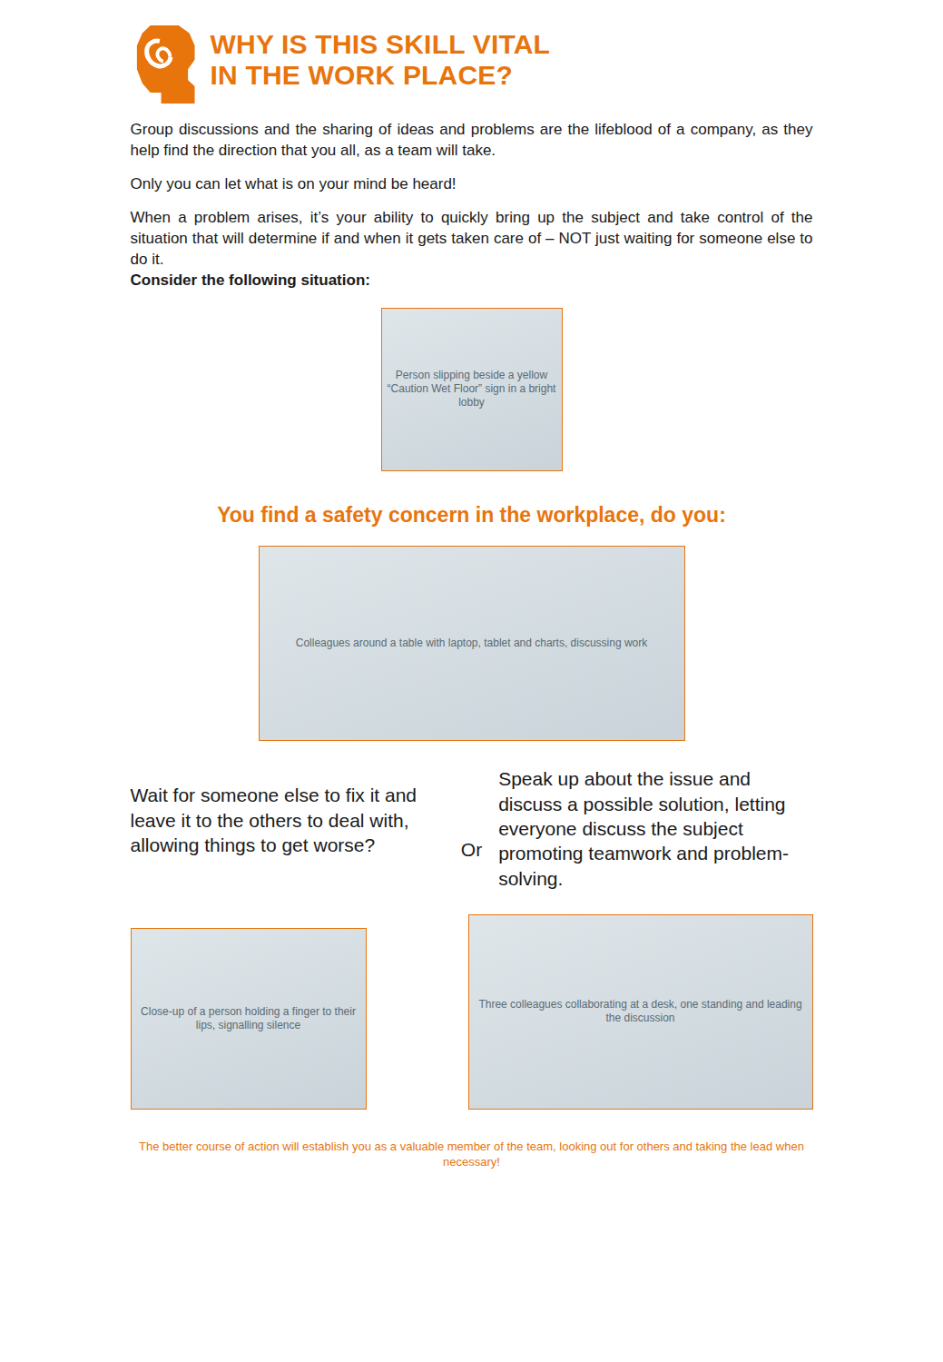Why is this skill vital
in the work place?
Group discussions and the sharing of ideas and problems are the lifeblood of a company, as they help find the direction that you all, as a team will take.
Only you can let what is on your mind be heard!
When a problem arises, it’s your ability to quickly bring up the subject and take control of the situation that will determine if and when it gets taken care of – NOT just waiting for someone else to do it.
Consider the following situation:
You find a safety concern in the workplace, do you:
Wait for someone else to fix it and leave it to the others to deal with, allowing things to get worse?
Or
Speak up about the issue and discuss a possible solution, letting everyone discuss the subject promoting teamwork and problem-solving.
The better course of action will establish you as a valuable member of the team, looking out for others and taking the lead when necessary!